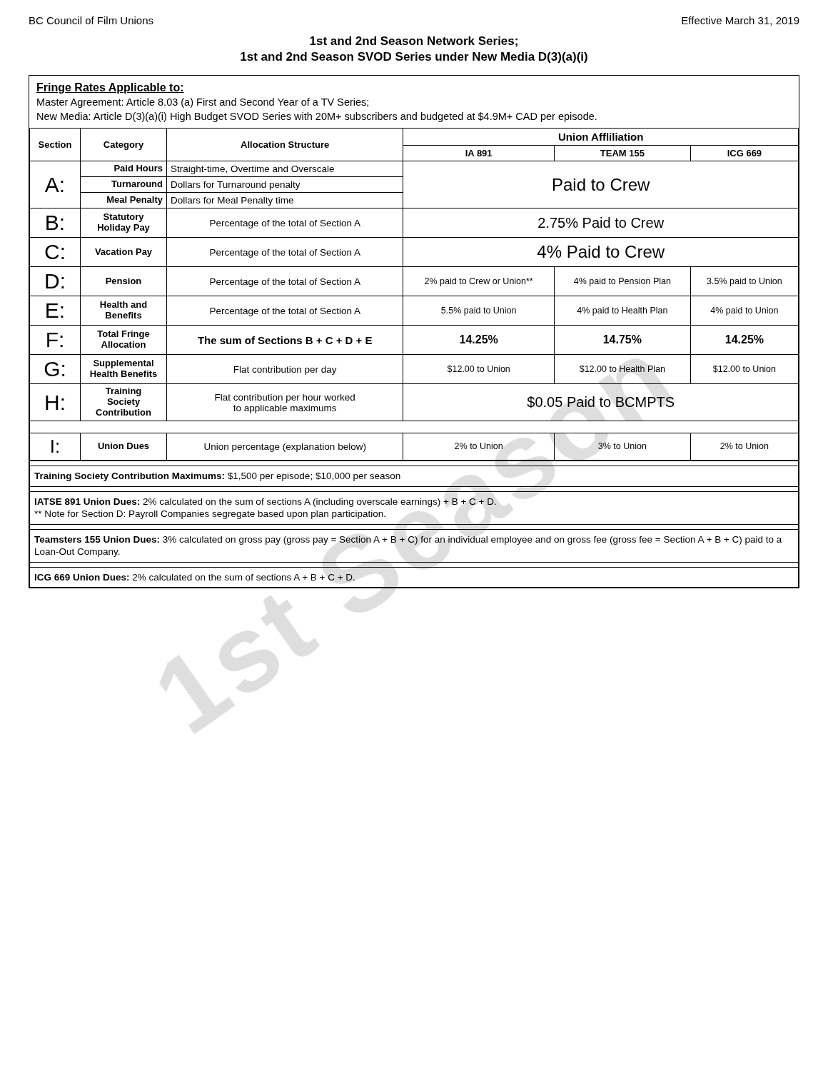1st Season
BC Council of Film Unions
Effective March 31, 2019
1st and 2nd Season Network Series;
1st and 2nd Season SVOD Series under New Media D(3)(a)(i)
Fringe Rates Applicable to:
Master Agreement: Article 8.03 (a) First and Second Year of a TV Series;
New Media: Article D(3)(a)(i) High Budget SVOD Series with 20M+ subscribers and budgeted at $4.9M+ CAD per episode.
| Section | Category | Allocation Structure | Union Affliliation |
| IA 891 | TEAM 155 | ICG 669 |
| A: | Paid Hours | Straight-time, Overtime and Overscale | Paid to Crew |
| Turnaround | Dollars for Turnaround penalty |
| Meal Penalty | Dollars for Meal Penalty time |
| B: | Statutory Holiday Pay | Percentage of the total of Section A | 2.75% Paid to Crew |
| C: | Vacation Pay | Percentage of the total of Section A | 4% Paid to Crew |
| D: | Pension | Percentage of the total of Section A | 2% paid to Crew or Union** | 4% paid to Pension Plan | 3.5% paid to Union |
| E: | Health and Benefits | Percentage of the total of Section A | 5.5% paid to Union | 4% paid to Health Plan | 4% paid to Union |
| F: | Total Fringe Allocation | The sum of Sections B + C + D + E | 14.25% | 14.75% | 14.25% |
| G: | Supplemental Health Benefits | Flat contribution per day | $12.00 to Union | $12.00 to Health Plan | $12.00 to Union |
| H: | Training Society Contribution | Flat contribution per hour worked to applicable maximums | $0.05 Paid to BCMPTS |
| I: | Union Dues | Union percentage (explanation below) | 2% to Union | 3% to Union | 2% to Union |
| Training Society Contribution Maximums: $1,500 per episode; $10,000 per season |
| IATSE 891 Union Dues: 2% calculated on the sum of sections A (including overscale earnings) + B + C + D. ** Note for Section D: Payroll Companies segregate based upon plan participation. |
| Teamsters 155 Union Dues: 3% calculated on gross pay (gross pay = Section A + B + C) for an individual employee and on gross fee (gross fee = Section A + B + C) paid to a Loan-Out Company. |
| ICG 669 Union Dues: 2% calculated on the sum of sections A + B + C + D. |